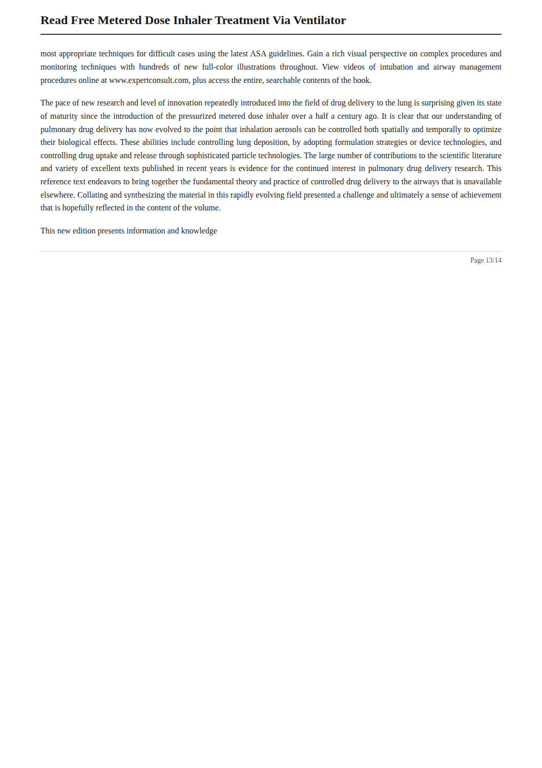Read Free Metered Dose Inhaler Treatment Via Ventilator
most appropriate techniques for difficult cases using the latest ASA guidelines. Gain a rich visual perspective on complex procedures and monitoring techniques with hundreds of new full-color illustrations throughout. View videos of intubation and airway management procedures online at www.expertconsult.com, plus access the entire, searchable contents of the book.
The pace of new research and level of innovation repeatedly introduced into the field of drug delivery to the lung is surprising given its state of maturity since the introduction of the pressurized metered dose inhaler over a half a century ago. It is clear that our understanding of pulmonary drug delivery has now evolved to the point that inhalation aerosols can be controlled both spatially and temporally to optimize their biological effects. These abilities include controlling lung deposition, by adopting formulation strategies or device technologies, and controlling drug uptake and release through sophisticated particle technologies. The large number of contributions to the scientific literature and variety of excellent texts published in recent years is evidence for the continued interest in pulmonary drug delivery research. This reference text endeavors to bring together the fundamental theory and practice of controlled drug delivery to the airways that is unavailable elsewhere. Collating and synthesizing the material in this rapidly evolving field presented a challenge and ultimately a sense of achievement that is hopefully reflected in the content of the volume.
This new edition presents information and knowledge
Page 13/14